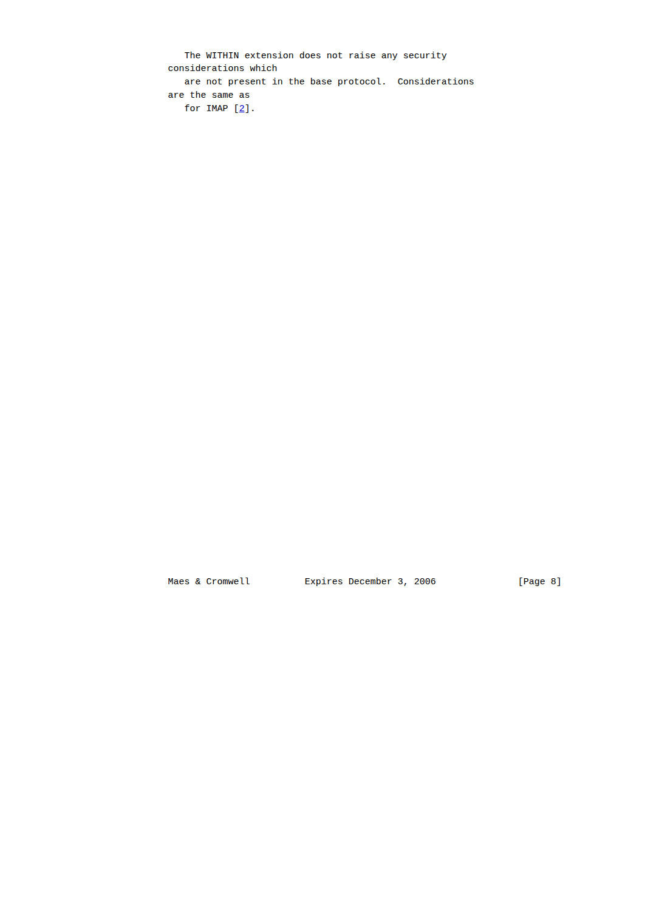The WITHIN extension does not raise any security considerations which
   are not present in the base protocol.  Considerations are the same as
   for IMAP [2].
Maes & Cromwell          Expires December 3, 2006               [Page 8]